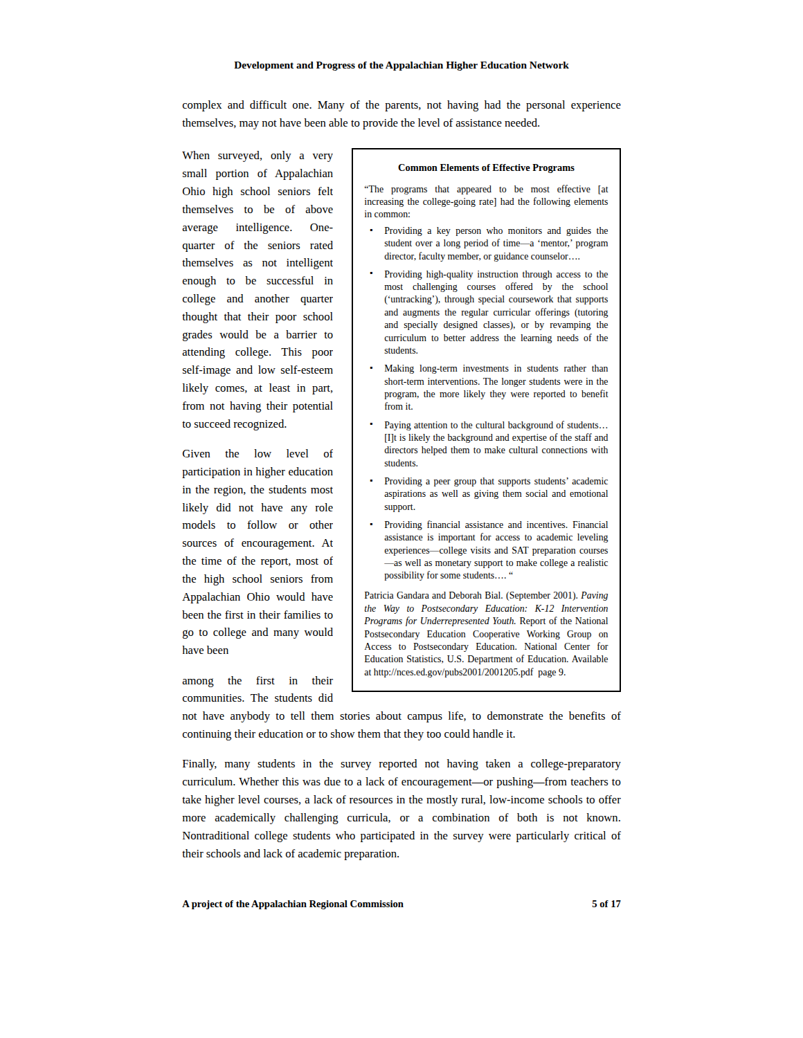Development and Progress of the Appalachian Higher Education Network
complex and difficult one. Many of the parents, not having had the personal experience themselves, may not have been able to provide the level of assistance needed.
Common Elements of Effective Programs
“The programs that appeared to be most effective [at increasing the college-going rate] had the following elements in common:
Providing a key person who monitors and guides the student over a long period of time—a ‘mentor,’ program director, faculty member, or guidance counselor….
Providing high-quality instruction through access to the most challenging courses offered by the school (‘untracking’), through special coursework that supports and augments the regular curricular offerings (tutoring and specially designed classes), or by revamping the curriculum to better address the learning needs of the students.
Making long-term investments in students rather than short-term interventions. The longer students were in the program, the more likely they were reported to benefit from it.
Paying attention to the cultural background of students… [I]t is likely the background and expertise of the staff and directors helped them to make cultural connections with students.
Providing a peer group that supports students’ academic aspirations as well as giving them social and emotional support.
Providing financial assistance and incentives. Financial assistance is important for access to academic leveling experiences—college visits and SAT preparation courses—as well as monetary support to make college a realistic possibility for some students…. “
Patricia Gandara and Deborah Bial. (September 2001). Paving the Way to Postsecondary Education: K-12 Intervention Programs for Underrepresented Youth. Report of the National Postsecondary Education Cooperative Working Group on Access to Postsecondary Education. National Center for Education Statistics, U.S. Department of Education. Available at http://nces.ed.gov/pubs2001/2001205.pdf page 9.
When surveyed, only a very small portion of Appalachian Ohio high school seniors felt themselves to be of above average intelligence. One-quarter of the seniors rated themselves as not intelligent enough to be successful in college and another quarter thought that their poor school grades would be a barrier to attending college. This poor self-image and low self-esteem likely comes, at least in part, from not having their potential to succeed recognized.
Given the low level of participation in higher education in the region, the students most likely did not have any role models to follow or other sources of encouragement. At the time of the report, most of the high school seniors from Appalachian Ohio would have been the first in their families to go to college and many would have been
among the first in their communities. The students did not have anybody to tell them stories about campus life, to demonstrate the benefits of continuing their education or to show them that they too could handle it.
Finally, many students in the survey reported not having taken a college-preparatory curriculum. Whether this was due to a lack of encouragement—or pushing—from teachers to take higher level courses, a lack of resources in the mostly rural, low-income schools to offer more academically challenging curricula, or a combination of both is not known. Nontraditional college students who participated in the survey were particularly critical of their schools and lack of academic preparation.
A project of the Appalachian Regional Commission 5 of 17